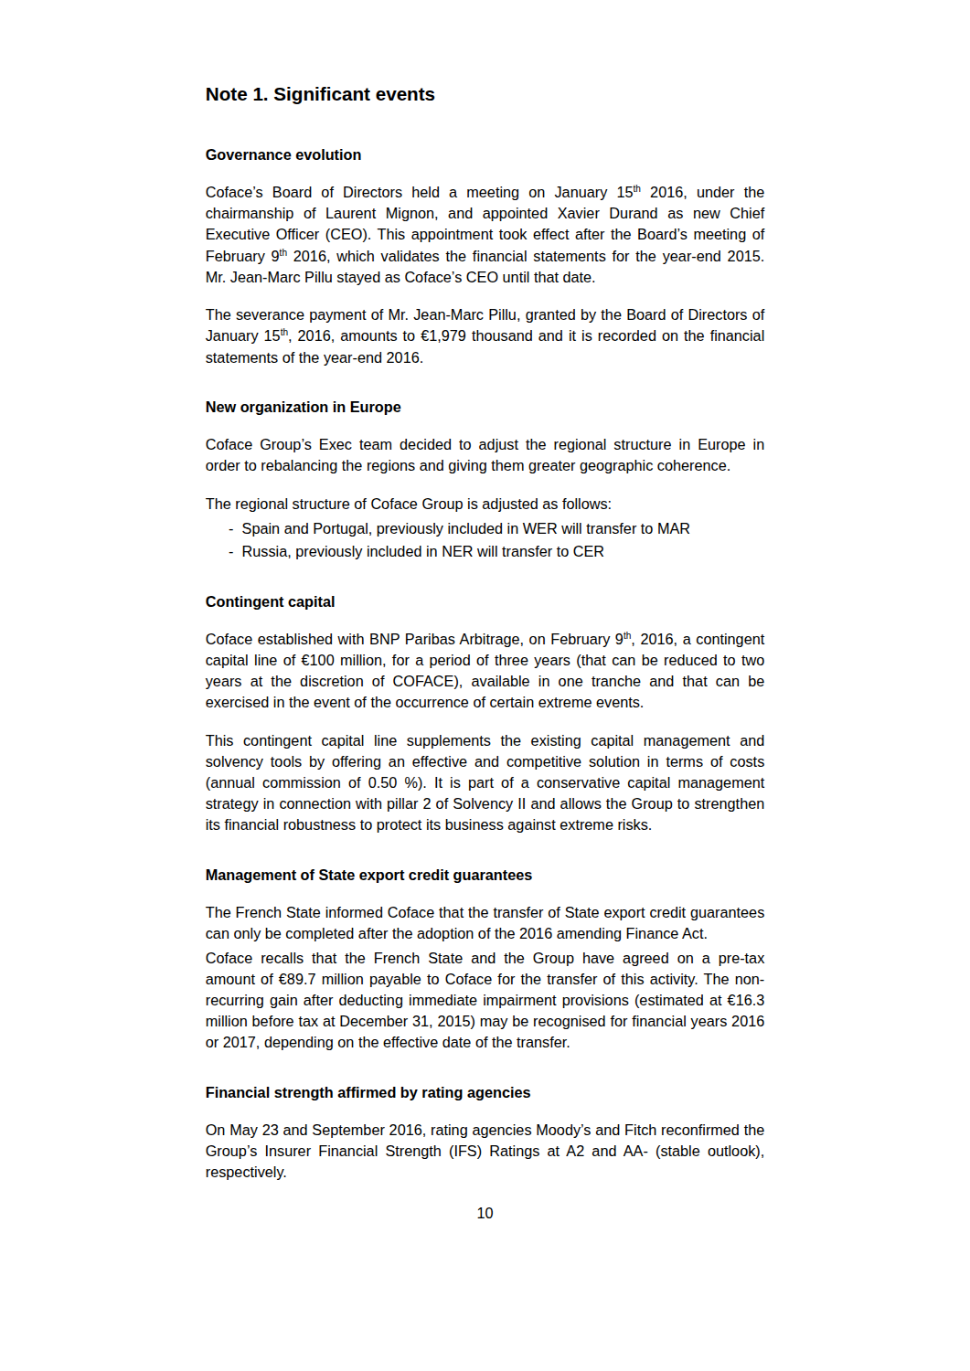Note 1. Significant events
Governance evolution
Coface’s Board of Directors held a meeting on January 15th 2016, under the chairmanship of Laurent Mignon, and appointed Xavier Durand as new Chief Executive Officer (CEO). This appointment took effect after the Board’s meeting of February 9th 2016, which validates the financial statements for the year-end 2015. Mr. Jean-Marc Pillu stayed as Coface’s CEO until that date.
The severance payment of Mr. Jean-Marc Pillu, granted by the Board of Directors of January 15th, 2016, amounts to €1,979 thousand and it is recorded on the financial statements of the year-end 2016.
New organization in Europe
Coface Group’s Exec team decided to adjust the regional structure in Europe in order to rebalancing the regions and giving them greater geographic coherence.
The regional structure of Coface Group is adjusted as follows:
Spain and Portugal, previously included in WER will transfer to MAR
Russia, previously included in NER will transfer to CER
Contingent capital
Coface established with BNP Paribas Arbitrage, on February 9th, 2016, a contingent capital line of €100 million, for a period of three years (that can be reduced to two years at the discretion of COFACE), available in one tranche and that can be exercised in the event of the occurrence of certain extreme events.
This contingent capital line supplements the existing capital management and solvency tools by offering an effective and competitive solution in terms of costs (annual commission of 0.50 %). It is part of a conservative capital management strategy in connection with pillar 2 of Solvency II and allows the Group to strengthen its financial robustness to protect its business against extreme risks.
Management of State export credit guarantees
The French State informed Coface that the transfer of State export credit guarantees can only be completed after the adoption of the 2016 amending Finance Act.
Coface recalls that the French State and the Group have agreed on a pre-tax amount of €89.7 million payable to Coface for the transfer of this activity. The non-recurring gain after deducting immediate impairment provisions (estimated at €16.3 million before tax at December 31, 2015) may be recognised for financial years 2016 or 2017, depending on the effective date of the transfer.
Financial strength affirmed by rating agencies
On May 23 and September 2016, rating agencies Moody’s and Fitch reconfirmed the Group’s Insurer Financial Strength (IFS) Ratings at A2 and AA- (stable outlook), respectively.
10